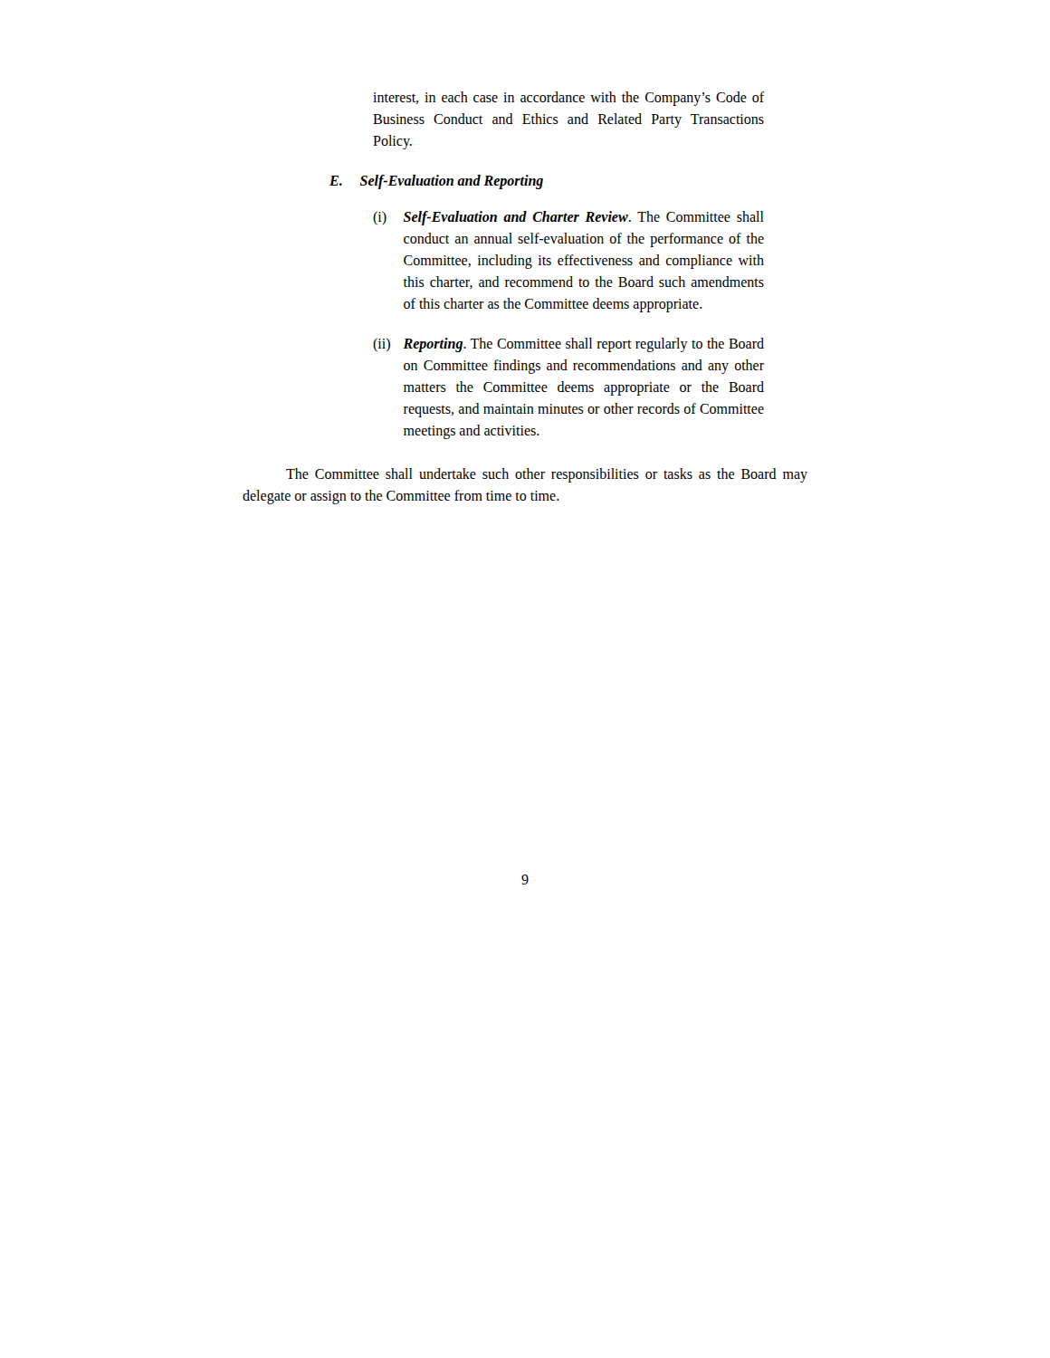interest, in each case in accordance with the Company’s Code of Business Conduct and Ethics and Related Party Transactions Policy.
E. Self-Evaluation and Reporting
(i) Self-Evaluation and Charter Review. The Committee shall conduct an annual self-evaluation of the performance of the Committee, including its effectiveness and compliance with this charter, and recommend to the Board such amendments of this charter as the Committee deems appropriate.
(ii) Reporting. The Committee shall report regularly to the Board on Committee findings and recommendations and any other matters the Committee deems appropriate or the Board requests, and maintain minutes or other records of Committee meetings and activities.
The Committee shall undertake such other responsibilities or tasks as the Board may delegate or assign to the Committee from time to time.
9